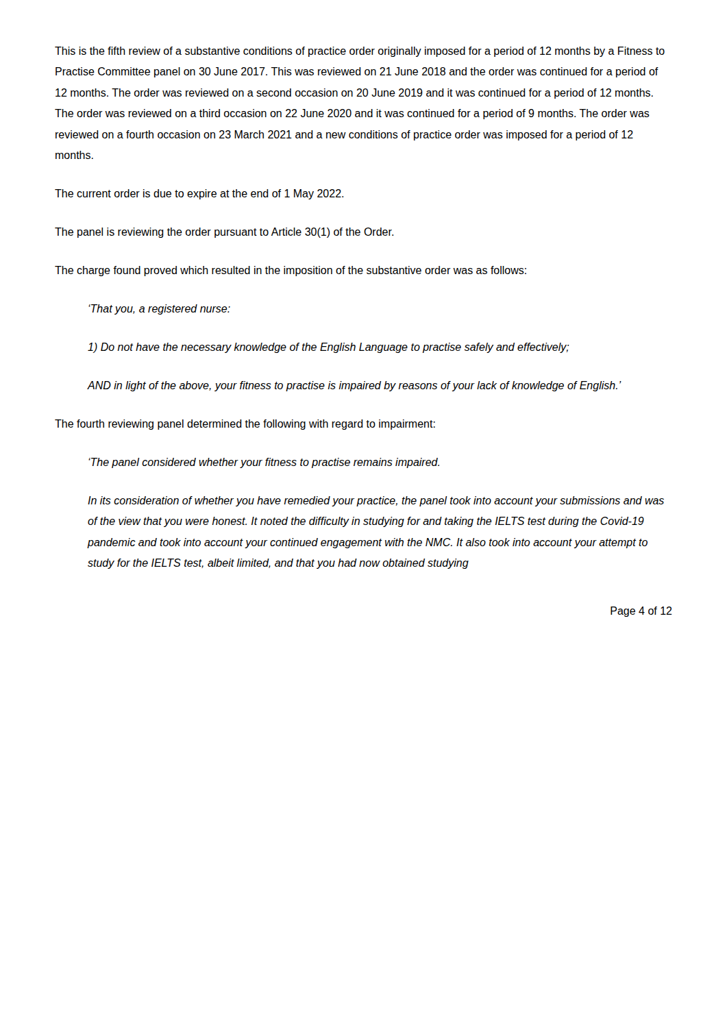This is the fifth review of a substantive conditions of practice order originally imposed for a period of 12 months by a Fitness to Practise Committee panel on 30 June 2017. This was reviewed on 21 June 2018 and the order was continued for a period of 12 months. The order was reviewed on a second occasion on 20 June 2019 and it was continued for a period of 12 months. The order was reviewed on a third occasion on 22 June 2020 and it was continued for a period of 9 months. The order was reviewed on a fourth occasion on 23 March 2021 and a new conditions of practice order was imposed for a period of 12 months.
The current order is due to expire at the end of 1 May 2022.
The panel is reviewing the order pursuant to Article 30(1) of the Order.
The charge found proved which resulted in the imposition of the substantive order was as follows:
‘That you, a registered nurse:
1) Do not have the necessary knowledge of the English Language to practise safely and effectively;
AND in light of the above, your fitness to practise is impaired by reasons of your lack of knowledge of English.’
The fourth reviewing panel determined the following with regard to impairment:
‘The panel considered whether your fitness to practise remains impaired.
In its consideration of whether you have remedied your practice, the panel took into account your submissions and was of the view that you were honest. It noted the difficulty in studying for and taking the IELTS test during the Covid-19 pandemic and took into account your continued engagement with the NMC. It also took into account your attempt to study for the IELTS test, albeit limited, and that you had now obtained studying
Page 4 of 12